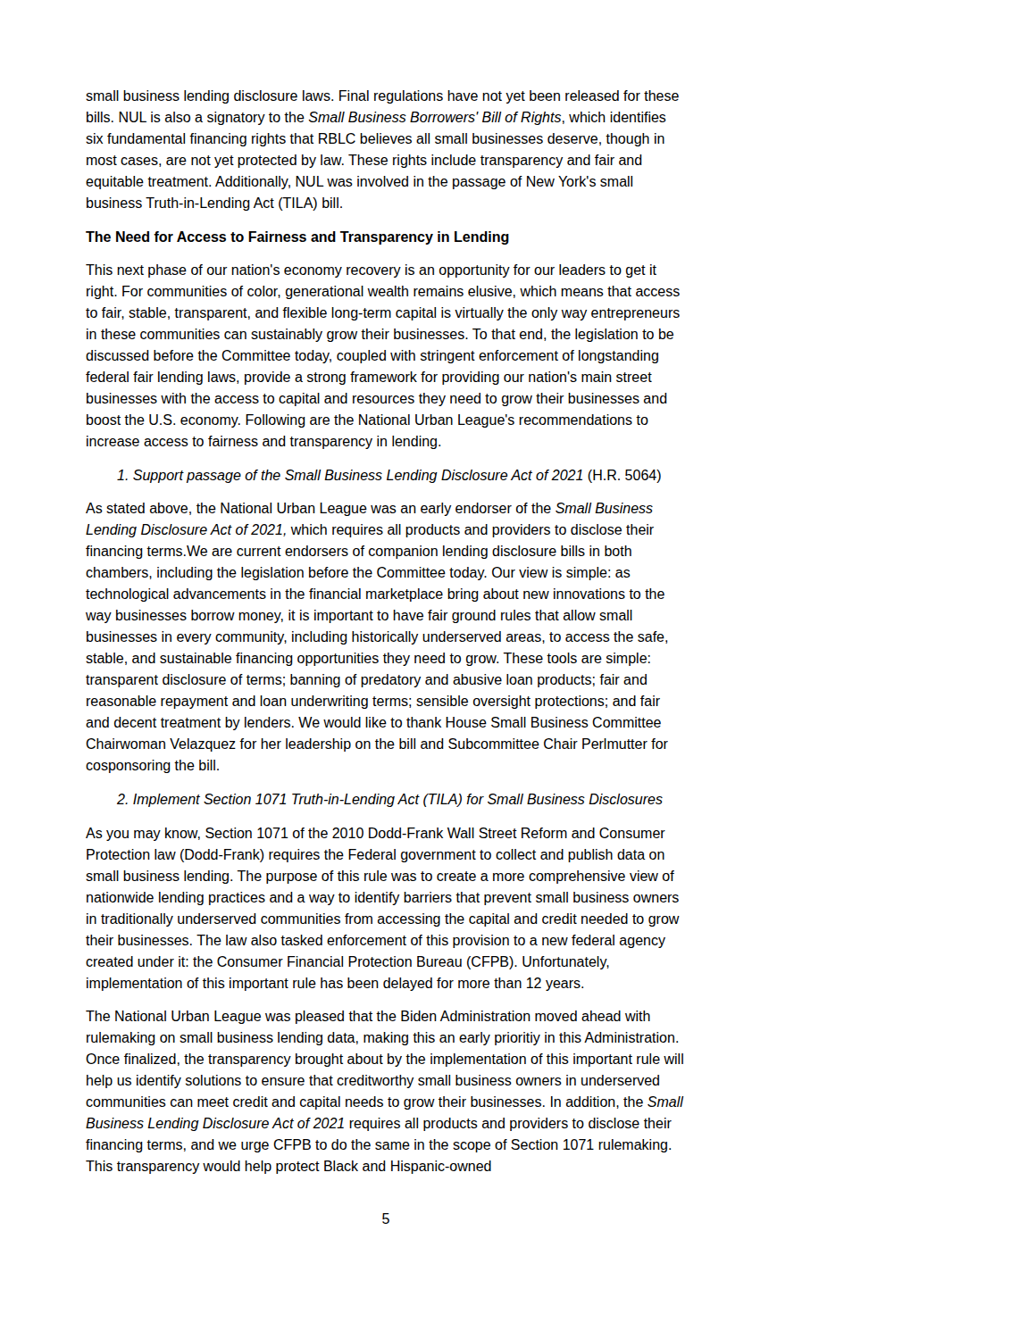small business lending disclosure laws. Final regulations have not yet been released for these bills. NUL is also a signatory to the Small Business Borrowers' Bill of Rights, which identifies six fundamental financing rights that RBLC believes all small businesses deserve, though in most cases, are not yet protected by law. These rights include transparency and fair and equitable treatment. Additionally, NUL was involved in the passage of New York's small business Truth-in-Lending Act (TILA) bill.
The Need for Access to Fairness and Transparency in Lending
This next phase of our nation's economy recovery is an opportunity for our leaders to get it right. For communities of color, generational wealth remains elusive, which means that access to fair, stable, transparent, and flexible long-term capital is virtually the only way entrepreneurs in these communities can sustainably grow their businesses. To that end, the legislation to be discussed before the Committee today, coupled with stringent enforcement of longstanding federal fair lending laws, provide a strong framework for providing our nation's main street businesses with the access to capital and resources they need to grow their businesses and boost the U.S. economy. Following are the National Urban League's recommendations to increase access to fairness and transparency in lending.
Support passage of the Small Business Lending Disclosure Act of 2021 (H.R. 5064)
As stated above, the National Urban League was an early endorser of the Small Business Lending Disclosure Act of 2021, which requires all products and providers to disclose their financing terms.We are current endorsers of companion lending disclosure bills in both chambers, including the legislation before the Committee today. Our view is simple: as technological advancements in the financial marketplace bring about new innovations to the way businesses borrow money, it is important to have fair ground rules that allow small businesses in every community, including historically underserved areas, to access the safe, stable, and sustainable financing opportunities they need to grow. These tools are simple: transparent disclosure of terms; banning of predatory and abusive loan products; fair and reasonable repayment and loan underwriting terms; sensible oversight protections; and fair and decent treatment by lenders. We would like to thank House Small Business Committee Chairwoman Velazquez for her leadership on the bill and Subcommittee Chair Perlmutter for cosponsoring the bill.
Implement Section 1071 Truth-in-Lending Act (TILA) for Small Business Disclosures
As you may know, Section 1071 of the 2010 Dodd-Frank Wall Street Reform and Consumer Protection law (Dodd-Frank) requires the Federal government to collect and publish data on small business lending. The purpose of this rule was to create a more comprehensive view of nationwide lending practices and a way to identify barriers that prevent small business owners in traditionally underserved communities from accessing the capital and credit needed to grow their businesses. The law also tasked enforcement of this provision to a new federal agency created under it: the Consumer Financial Protection Bureau (CFPB). Unfortunately, implementation of this important rule has been delayed for more than 12 years.
The National Urban League was pleased that the Biden Administration moved ahead with rulemaking on small business lending data, making this an early prioritiy in this Administration. Once finalized, the transparency brought about by the implementation of this important rule will help us identify solutions to ensure that creditworthy small business owners in underserved communities can meet credit and capital needs to grow their businesses. In addition, the Small Business Lending Disclosure Act of 2021 requires all products and providers to disclose their financing terms, and we urge CFPB to do the same in the scope of Section 1071 rulemaking. This transparency would help protect Black and Hispanic-owned
5